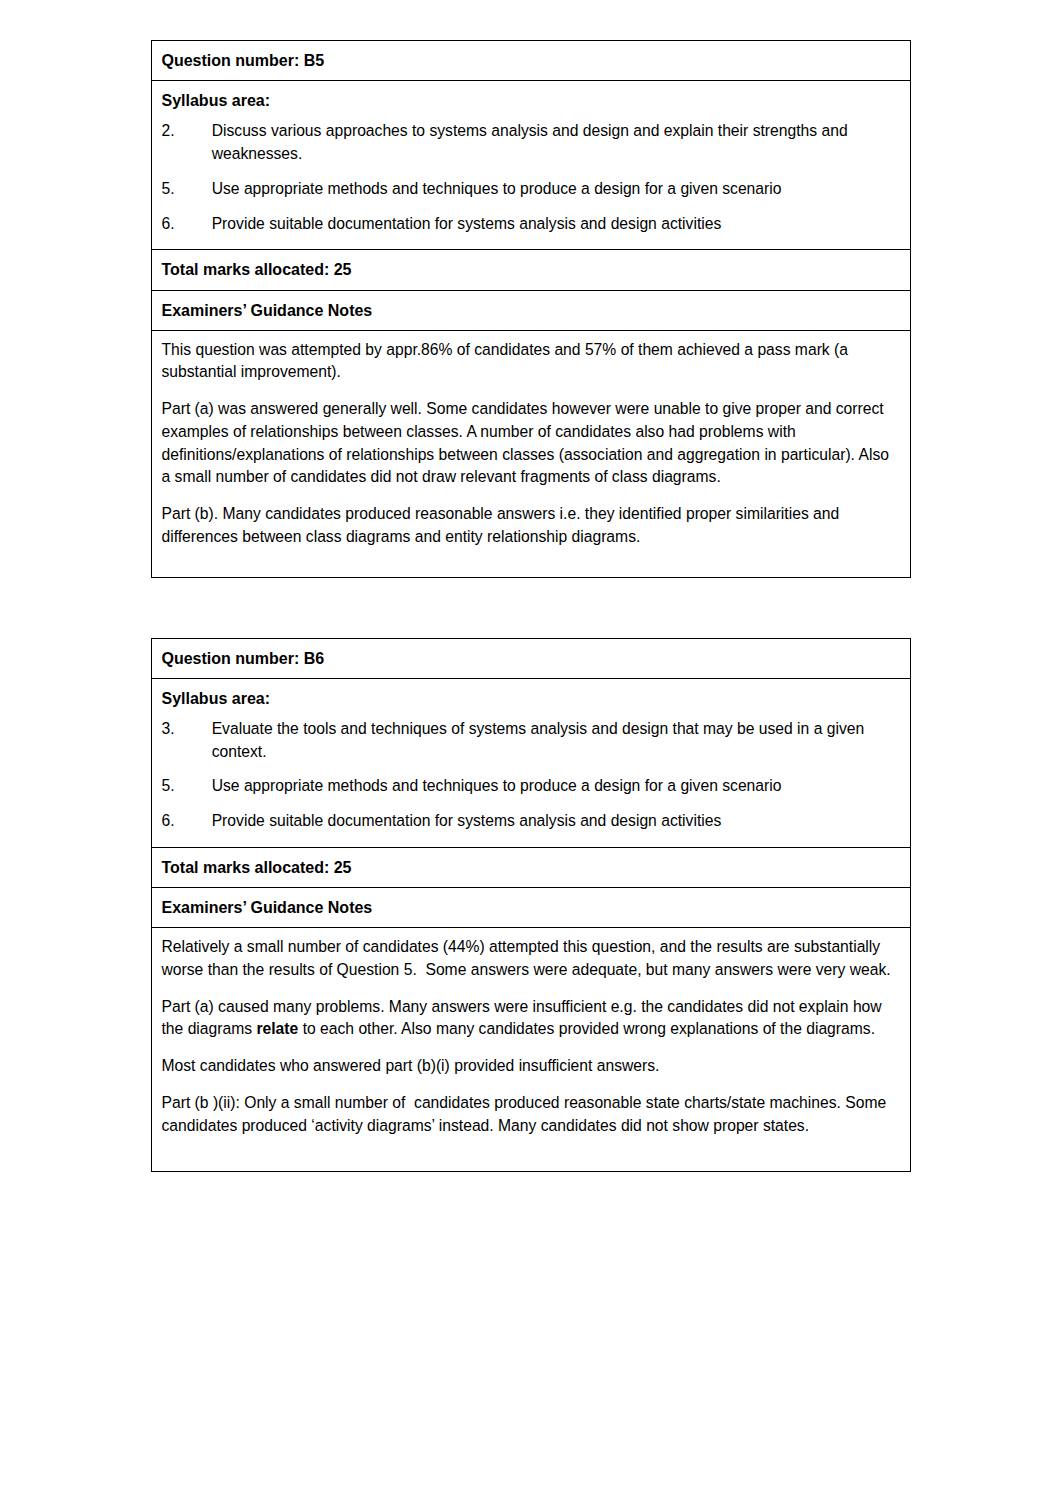| Question number: B5 |
| Syllabus area: 2. Discuss various approaches to systems analysis and design and explain their strengths and weaknesses. 5. Use appropriate methods and techniques to produce a design for a given scenario 6. Provide suitable documentation for systems analysis and design activities |
| Total marks allocated: 25 |
| Examiners’ Guidance Notes |
| This question was attempted by appr.86% of candidates and 57% of them achieved a pass mark (a substantial improvement). Part (a) was answered generally well. Some candidates however were unable to give proper and correct examples of relationships between classes. A number of candidates also had problems with definitions/explanations of relationships between classes (association and aggregation in particular). Also a small number of candidates did not draw relevant fragments of class diagrams. Part (b). Many candidates produced reasonable answers i.e. they identified proper similarities and differences between class diagrams and entity relationship diagrams. |
| Question number: B6 |
| Syllabus area: 3. Evaluate the tools and techniques of systems analysis and design that may be used in a given context. 5. Use appropriate methods and techniques to produce a design for a given scenario 6. Provide suitable documentation for systems analysis and design activities |
| Total marks allocated: 25 |
| Examiners’ Guidance Notes |
| Relatively a small number of candidates (44%) attempted this question, and the results are substantially worse than the results of Question 5. Some answers were adequate, but many answers were very weak. Part (a) caused many problems. Many answers were insufficient e.g. the candidates did not explain how the diagrams relate to each other. Also many candidates provided wrong explanations of the diagrams. Most candidates who answered part (b)(i) provided insufficient answers. Part (b )(ii): Only a small number of candidates produced reasonable state charts/state machines. Some candidates produced ‘activity diagrams’ instead. Many candidates did not show proper states. |